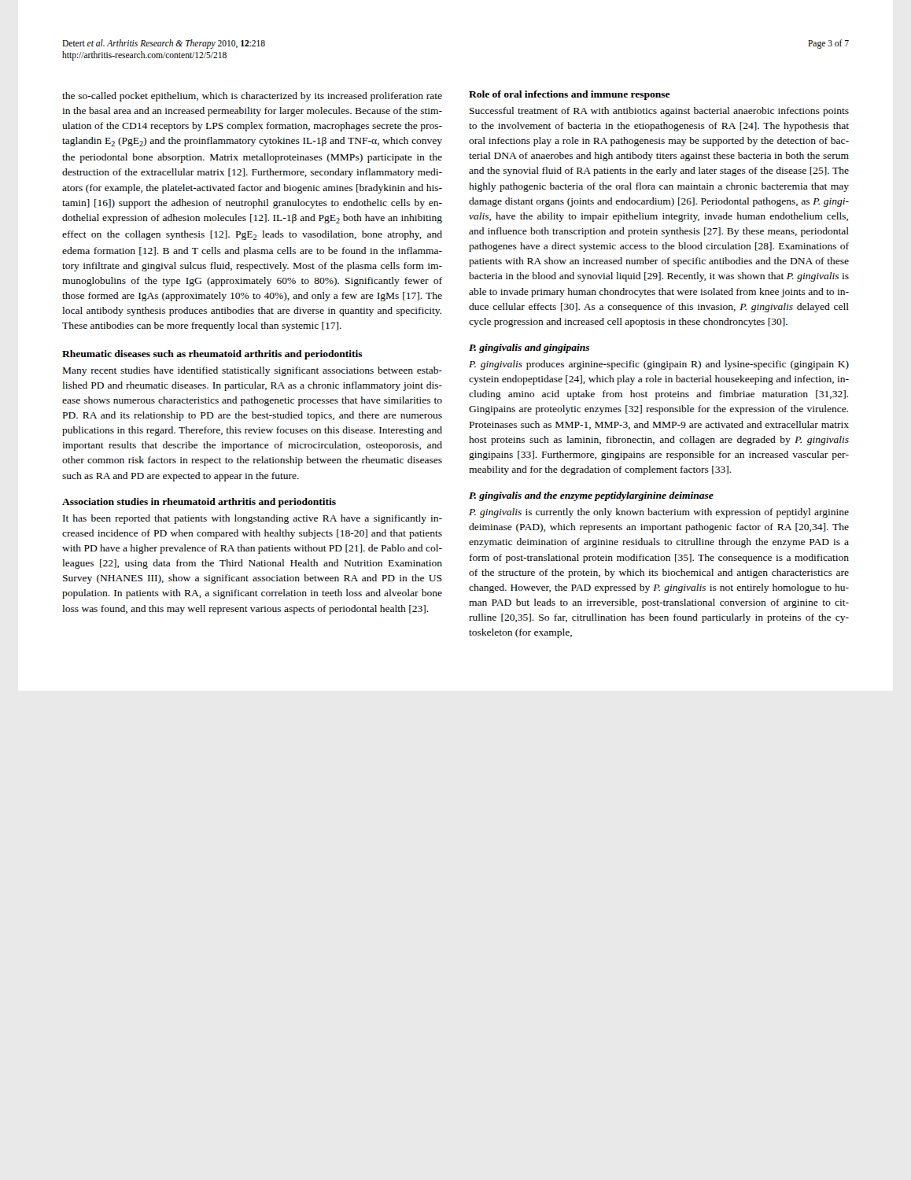Detert et al. Arthritis Research & Therapy 2010, 12:218
http://arthritis-research.com/content/12/5/218
Page 3 of 7
the so-called pocket epithelium, which is characterized by its increased proliferation rate in the basal area and an increased permeability for larger molecules. Because of the stimulation of the CD14 receptors by LPS complex formation, macrophages secrete the prostaglandin E2 (PgE2) and the proinflammatory cytokines IL-1β and TNF-α, which convey the periodontal bone absorption. Matrix metalloproteinases (MMPs) participate in the destruction of the extracellular matrix [12]. Furthermore, secondary inflammatory mediators (for example, the platelet-activated factor and biogenic amines [bradykinin and histamin] [16]) support the adhesion of neutrophil granulocytes to endothelic cells by endothelial expression of adhesion molecules [12]. IL-1β and PgE2 both have an inhibiting effect on the collagen synthesis [12]. PgE2 leads to vasodilation, bone atrophy, and edema formation [12]. B and T cells and plasma cells are to be found in the inflammatory infiltrate and gingival sulcus fluid, respectively. Most of the plasma cells form immunoglobulins of the type IgG (approximately 60% to 80%). Significantly fewer of those formed are IgAs (approximately 10% to 40%), and only a few are IgMs [17]. The local antibody synthesis produces antibodies that are diverse in quantity and specificity. These antibodies can be more frequently local than systemic [17].
Rheumatic diseases such as rheumatoid arthritis and periodontitis
Many recent studies have identified statistically significant associations between established PD and rheumatic diseases. In particular, RA as a chronic inflammatory joint disease shows numerous characteristics and pathogenetic processes that have similarities to PD. RA and its relationship to PD are the best-studied topics, and there are numerous publications in this regard. Therefore, this review focuses on this disease. Interesting and important results that describe the importance of microcirculation, osteoporosis, and other common risk factors in respect to the relationship between the rheumatic diseases such as RA and PD are expected to appear in the future.
Association studies in rheumatoid arthritis and periodontitis
It has been reported that patients with longstanding active RA have a significantly increased incidence of PD when compared with healthy subjects [18-20] and that patients with PD have a higher prevalence of RA than patients without PD [21]. de Pablo and colleagues [22], using data from the Third National Health and Nutrition Examination Survey (NHANES III), show a significant association between RA and PD in the US population. In patients with RA, a significant correlation in teeth loss and alveolar bone loss was found, and this may well represent various aspects of periodontal health [23].
Role of oral infections and immune response
Successful treatment of RA with antibiotics against bacterial anaerobic infections points to the involvement of bacteria in the etiopathogenesis of RA [24]. The hypothesis that oral infections play a role in RA pathogenesis may be supported by the detection of bacterial DNA of anaerobes and high antibody titers against these bacteria in both the serum and the synovial fluid of RA patients in the early and later stages of the disease [25]. The highly pathogenic bacteria of the oral flora can maintain a chronic bacteremia that may damage distant organs (joints and endocardium) [26]. Periodontal pathogens, as P. gingivalis, have the ability to impair epithelium integrity, invade human endothelium cells, and influence both transcription and protein synthesis [27]. By these means, periodontal pathogenes have a direct systemic access to the blood circulation [28]. Examinations of patients with RA show an increased number of specific antibodies and the DNA of these bacteria in the blood and synovial liquid [29]. Recently, it was shown that P. gingivalis is able to invade primary human chondrocytes that were isolated from knee joints and to induce cellular effects [30]. As a consequence of this invasion, P. gingivalis delayed cell cycle progression and increased cell apoptosis in these chondroncytes [30].
P. gingivalis and gingipains
P. gingivalis produces arginine-specific (gingipain R) and lysine-specific (gingipain K) cystein endopeptidase [24], which play a role in bacterial housekeeping and infection, including amino acid uptake from host proteins and fimbriae maturation [31,32]. Gingipains are proteolytic enzymes [32] responsible for the expression of the virulence. Proteinases such as MMP-1, MMP-3, and MMP-9 are activated and extracellular matrix host proteins such as laminin, fibronectin, and collagen are degraded by P. gingivalis gingipains [33]. Furthermore, gingipains are responsible for an increased vascular permeability and for the degradation of complement factors [33].
P. gingivalis and the enzyme peptidylarginine deiminase
P. gingivalis is currently the only known bacterium with expression of peptidyl arginine deiminase (PAD), which represents an important pathogenic factor of RA [20,34]. The enzymatic deimination of arginine residuals to citrulline through the enzyme PAD is a form of post-translational protein modification [35]. The consequence is a modification of the structure of the protein, by which its biochemical and antigen characteristics are changed. However, the PAD expressed by P. gingivalis is not entirely homologue to human PAD but leads to an irreversible, post-translational conversion of arginine to citrulline [20,35]. So far, citrullination has been found particularly in proteins of the cytoskeleton (for example,